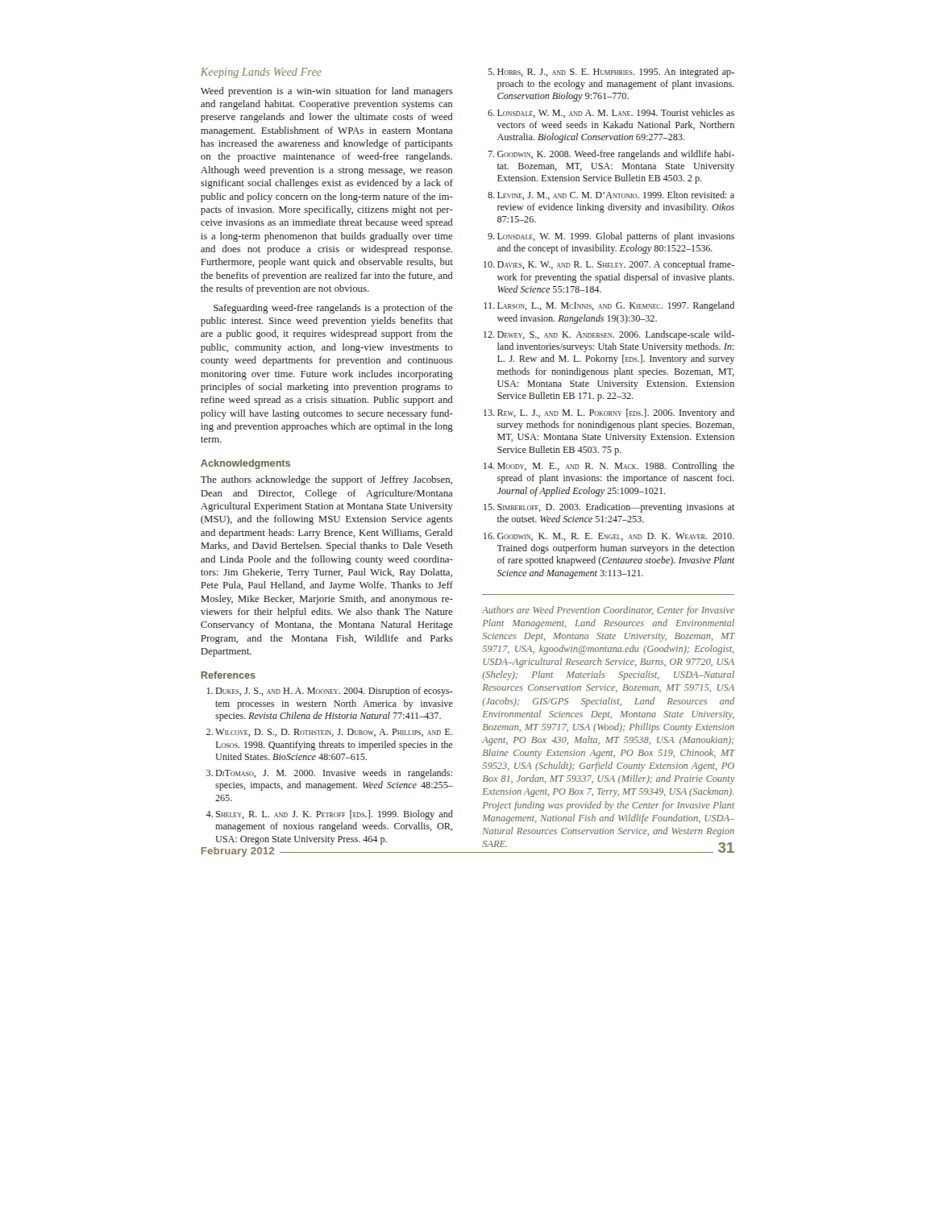Keeping Lands Weed Free
Weed prevention is a win-win situation for land managers and rangeland habitat. Cooperative prevention systems can preserve rangelands and lower the ultimate costs of weed management. Establishment of WPAs in eastern Montana has increased the awareness and knowledge of participants on the proactive maintenance of weed-free rangelands. Although weed prevention is a strong message, we reason significant social challenges exist as evidenced by a lack of public and policy concern on the long-term nature of the impacts of invasion. More specifically, citizens might not perceive invasions as an immediate threat because weed spread is a long-term phenomenon that builds gradually over time and does not produce a crisis or widespread response. Furthermore, people want quick and observable results, but the benefits of prevention are realized far into the future, and the results of prevention are not obvious.
Safeguarding weed-free rangelands is a protection of the public interest. Since weed prevention yields benefits that are a public good, it requires widespread support from the public, community action, and long-view investments to county weed departments for prevention and continuous monitoring over time. Future work includes incorporating principles of social marketing into prevention programs to refine weed spread as a crisis situation. Public support and policy will have lasting outcomes to secure necessary funding and prevention approaches which are optimal in the long term.
Acknowledgments
The authors acknowledge the support of Jeffrey Jacobsen, Dean and Director, College of Agriculture/Montana Agricultural Experiment Station at Montana State University (MSU), and the following MSU Extension Service agents and department heads: Larry Brence, Kent Williams, Gerald Marks, and David Bertelsen. Special thanks to Dale Veseth and Linda Poole and the following county weed coordinators: Jim Ghekerie, Terry Turner, Paul Wick, Ray Dolatta, Pete Pula, Paul Helland, and Jayme Wolfe. Thanks to Jeff Mosley, Mike Becker, Marjorie Smith, and anonymous reviewers for their helpful edits. We also thank The Nature Conservancy of Montana, the Montana Natural Heritage Program, and the Montana Fish, Wildlife and Parks Department.
References
Dukes, J. S., and H. A. Mooney. 2004. Disruption of ecosystem processes in western North America by invasive species. Revista Chilena de Historia Natural 77:411–437.
Wilcove, D. S., D. Rothstein, J. Dubow, A. Phillips, and E. Losos. 1998. Quantifying threats to imperiled species in the United States. BioScience 48:607–615.
DiTomaso, J. M. 2000. Invasive weeds in rangelands: species, impacts, and management. Weed Science 48:255–265.
Sheley, R. L. and J. K. Petroff [eds.]. 1999. Biology and management of noxious rangeland weeds. Corvallis, OR, USA: Oregon State University Press. 464 p.
Hobbs, R. J., and S. E. Humphries. 1995. An integrated approach to the ecology and management of plant invasions. Conservation Biology 9:761–770.
Lonsdale, W. M., and A. M. Lane. 1994. Tourist vehicles as vectors of weed seeds in Kakadu National Park, Northern Australia. Biological Conservation 69:277–283.
Goodwin, K. 2008. Weed-free rangelands and wildlife habitat. Bozeman, MT, USA: Montana State University Extension. Extension Service Bulletin EB 4503. 2 p.
Levine, J. M., and C. M. D’Antonio. 1999. Elton revisited: a review of evidence linking diversity and invasibility. Oikos 87:15–26.
Lonsdale, W. M. 1999. Global patterns of plant invasions and the concept of invasibility. Ecology 80:1522–1536.
Davies, K. W., and R. L. Sheley. 2007. A conceptual framework for preventing the spatial dispersal of invasive plants. Weed Science 55:178–184.
Larson, L., M. McInnis, and G. Kiemnec. 1997. Rangeland weed invasion. Rangelands 19(3):30–32.
Dewey, S., and K. Andersen. 2006. Landscape-scale wildland inventories/surveys: Utah State University methods. In: L. J. Rew and M. L. Pokorny [eds.]. Inventory and survey methods for nonindigenous plant species. Bozeman, MT, USA: Montana State University Extension. Extension Service Bulletin EB 171. p. 22–32.
Rew, L. J., and M. L. Pokorny [eds.]. 2006. Inventory and survey methods for nonindigenous plant species. Bozeman, MT, USA: Montana State University Extension. Extension Service Bulletin EB 4503. 75 p.
Moody, M. E., and R. N. Mack. 1988. Controlling the spread of plant invasions: the importance of nascent foci. Journal of Applied Ecology 25:1009–1021.
Simberloff, D. 2003. Eradication—preventing invasions at the outset. Weed Science 51:247–253.
Goodwin, K. M., R. E. Engel, and D. K. Weaver. 2010. Trained dogs outperform human surveyors in the detection of rare spotted knapweed (Centaurea stoebe). Invasive Plant Science and Management 3:113–121.
Authors are Weed Prevention Coordinator, Center for Invasive Plant Management, Land Resources and Environmental Sciences Dept, Montana State University, Bozeman, MT 59717, USA, kgoodwin@montana.edu (Goodwin); Ecologist, USDA–Agricultural Research Service, Burns, OR 97720, USA (Sheley); Plant Materials Specialist, USDA–Natural Resources Conservation Service, Bozeman, MT 59715, USA (Jacobs); GIS/GPS Specialist, Land Resources and Environmental Sciences Dept, Montana State University, Bozeman, MT 59717, USA (Wood); Phillips County Extension Agent, PO Box 430, Malta, MT 59538, USA (Manoukian); Blaine County Extension Agent, PO Box 519, Chinook, MT 59523, USA (Schuldt); Garfield County Extension Agent, PO Box 81, Jordan, MT 59337, USA (Miller); and Prairie County Extension Agent, PO Box 7, Terry, MT 59349, USA (Sackman). Project funding was provided by the Center for Invasive Plant Management, National Fish and Wildlife Foundation, USDA–Natural Resources Conservation Service, and Western Region SARE.
February 2012 31